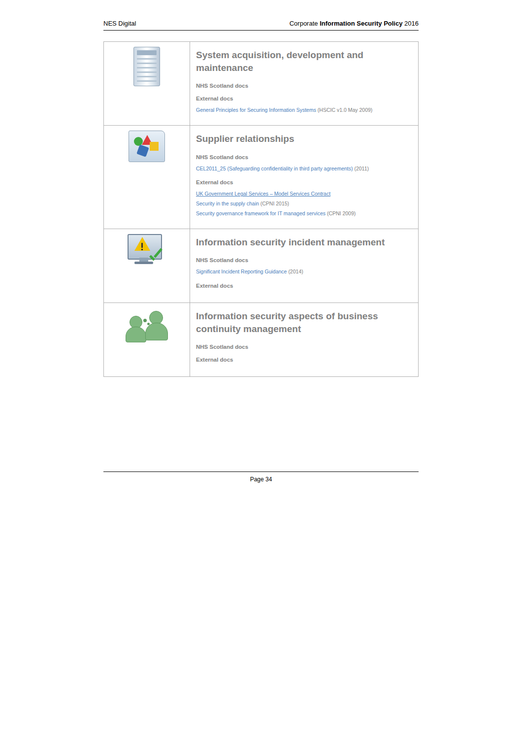NES Digital
Corporate Information Security Policy 2016
| | System acquisition, development and maintenance NHS Scotland docs External docs General Principles for Securing Information Systems (HSCIC v1.0 May 2009) |
| | Supplier relationships NHS Scotland docs CEL2011_25 (Safeguarding confidentiality in third party agreements) (2011) External docs UK Government Legal Services – Model Services Contract Security in the supply chain (CPNI 2015) Security governance framework for IT managed services (CPNI 2009) |
| | Information security incident management NHS Scotland docs Significant Incident Reporting Guidance (2014) External docs |
| | Information security aspects of business continuity management NHS Scotland docs External docs |
Page 34